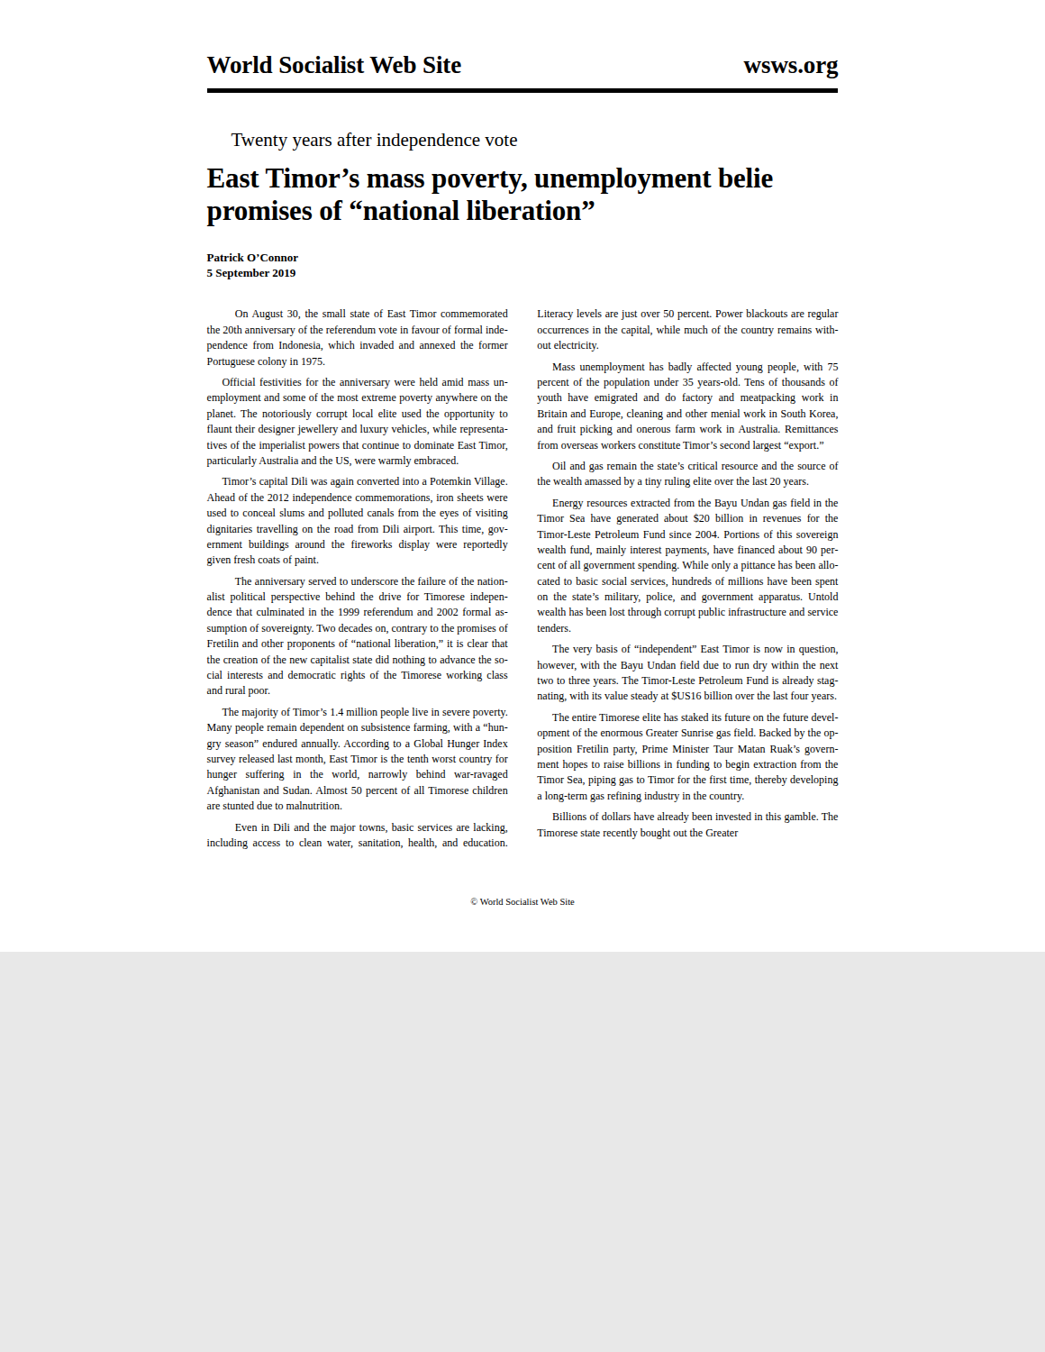World Socialist Web Site
wsws.org
Twenty years after independence vote
East Timor’s mass poverty, unemployment belie promises of “national liberation”
Patrick O’Connor 5 September 2019
On August 30, the small state of East Timor commemorated the 20th anniversary of the referendum vote in favour of formal independence from Indonesia, which invaded and annexed the former Portuguese colony in 1975.
Official festivities for the anniversary were held amid mass unemployment and some of the most extreme poverty anywhere on the planet. The notoriously corrupt local elite used the opportunity to flaunt their designer jewellery and luxury vehicles, while representatives of the imperialist powers that continue to dominate East Timor, particularly Australia and the US, were warmly embraced.
Timor’s capital Dili was again converted into a Potemkin Village. Ahead of the 2012 independence commemorations, iron sheets were used to conceal slums and polluted canals from the eyes of visiting dignitaries travelling on the road from Dili airport. This time, government buildings around the fireworks display were reportedly given fresh coats of paint.
The anniversary served to underscore the failure of the nationalist political perspective behind the drive for Timorese independence that culminated in the 1999 referendum and 2002 formal assumption of sovereignty. Two decades on, contrary to the promises of Fretilin and other proponents of “national liberation,” it is clear that the creation of the new capitalist state did nothing to advance the social interests and democratic rights of the Timorese working class and rural poor.
The majority of Timor’s 1.4 million people live in severe poverty. Many people remain dependent on subsistence farming, with a “hungry season” endured annually. According to a Global Hunger Index survey released last month, East Timor is the tenth worst country for hunger suffering in the world, narrowly behind war-ravaged Afghanistan and Sudan. Almost 50 percent of all Timorese children are stunted due to malnutrition.
Even in Dili and the major towns, basic services are lacking, including access to clean water, sanitation, health, and education. Literacy levels are just over 50 percent. Power blackouts are regular occurrences in the capital, while much of the country remains without electricity.
Mass unemployment has badly affected young people, with 75 percent of the population under 35 years-old. Tens of thousands of youth have emigrated and do factory and meatpacking work in Britain and Europe, cleaning and other menial work in South Korea, and fruit picking and onerous farm work in Australia. Remittances from overseas workers constitute Timor’s second largest “export.”
Oil and gas remain the state’s critical resource and the source of the wealth amassed by a tiny ruling elite over the last 20 years.
Energy resources extracted from the Bayu Undan gas field in the Timor Sea have generated about $20 billion in revenues for the Timor-Leste Petroleum Fund since 2004. Portions of this sovereign wealth fund, mainly interest payments, have financed about 90 percent of all government spending. While only a pittance has been allocated to basic social services, hundreds of millions have been spent on the state’s military, police, and government apparatus. Untold wealth has been lost through corrupt public infrastructure and service tenders.
The very basis of “independent” East Timor is now in question, however, with the Bayu Undan field due to run dry within the next two to three years. The Timor-Leste Petroleum Fund is already stagnating, with its value steady at $US16 billion over the last four years.
The entire Timorese elite has staked its future on the future development of the enormous Greater Sunrise gas field. Backed by the opposition Fretilin party, Prime Minister Taur Matan Ruak’s government hopes to raise billions in funding to begin extraction from the Timor Sea, piping gas to Timor for the first time, thereby developing a long-term gas refining industry in the country.
Billions of dollars have already been invested in this gamble. The Timorese state recently bought out the Greater
© World Socialist Web Site